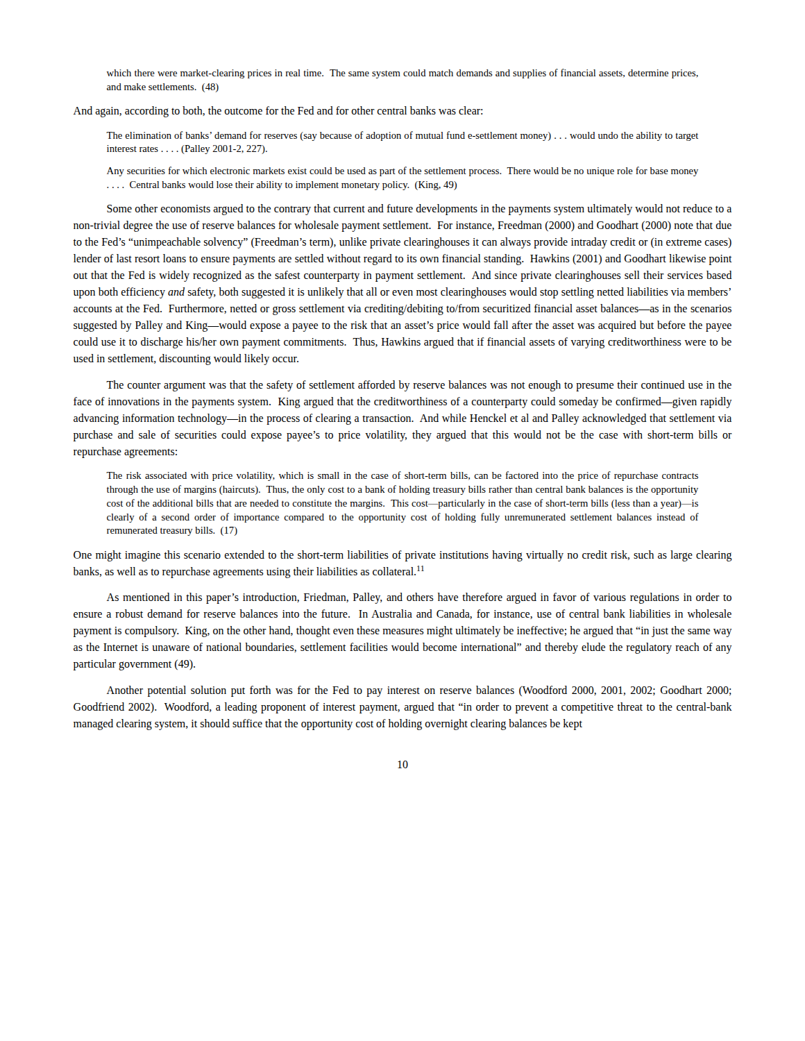which there were market-clearing prices in real time. The same system could match demands and supplies of financial assets, determine prices, and make settlements. (48)
And again, according to both, the outcome for the Fed and for other central banks was clear:
The elimination of banks’ demand for reserves (say because of adoption of mutual fund e-settlement money) . . . would undo the ability to target interest rates . . . . (Palley 2001-2, 227).
Any securities for which electronic markets exist could be used as part of the settlement process. There would be no unique role for base money . . . . Central banks would lose their ability to implement monetary policy. (King, 49)
Some other economists argued to the contrary that current and future developments in the payments system ultimately would not reduce to a non-trivial degree the use of reserve balances for wholesale payment settlement. For instance, Freedman (2000) and Goodhart (2000) note that due to the Fed’s “unimpeachable solvency” (Freedman’s term), unlike private clearinghouses it can always provide intraday credit or (in extreme cases) lender of last resort loans to ensure payments are settled without regard to its own financial standing. Hawkins (2001) and Goodhart likewise point out that the Fed is widely recognized as the safest counterparty in payment settlement. And since private clearinghouses sell their services based upon both efficiency and safety, both suggested it is unlikely that all or even most clearinghouses would stop settling netted liabilities via members’ accounts at the Fed. Furthermore, netted or gross settlement via crediting/debiting to/from securitized financial asset balances—as in the scenarios suggested by Palley and King—would expose a payee to the risk that an asset’s price would fall after the asset was acquired but before the payee could use it to discharge his/her own payment commitments. Thus, Hawkins argued that if financial assets of varying creditworthiness were to be used in settlement, discounting would likely occur.
The counter argument was that the safety of settlement afforded by reserve balances was not enough to presume their continued use in the face of innovations in the payments system. King argued that the creditworthiness of a counterparty could someday be confirmed—given rapidly advancing information technology—in the process of clearing a transaction. And while Henckel et al and Palley acknowledged that settlement via purchase and sale of securities could expose payee’s to price volatility, they argued that this would not be the case with short-term bills or repurchase agreements:
The risk associated with price volatility, which is small in the case of short-term bills, can be factored into the price of repurchase contracts through the use of margins (haircuts). Thus, the only cost to a bank of holding treasury bills rather than central bank balances is the opportunity cost of the additional bills that are needed to constitute the margins. This cost—particularly in the case of short-term bills (less than a year)—is clearly of a second order of importance compared to the opportunity cost of holding fully unremunerated settlement balances instead of remunerated treasury bills. (17)
One might imagine this scenario extended to the short-term liabilities of private institutions having virtually no credit risk, such as large clearing banks, as well as to repurchase agreements using their liabilities as collateral.11
As mentioned in this paper’s introduction, Friedman, Palley, and others have therefore argued in favor of various regulations in order to ensure a robust demand for reserve balances into the future. In Australia and Canada, for instance, use of central bank liabilities in wholesale payment is compulsory. King, on the other hand, thought even these measures might ultimately be ineffective; he argued that “in just the same way as the Internet is unaware of national boundaries, settlement facilities would become international” and thereby elude the regulatory reach of any particular government (49).
Another potential solution put forth was for the Fed to pay interest on reserve balances (Woodford 2000, 2001, 2002; Goodhart 2000; Goodfriend 2002). Woodford, a leading proponent of interest payment, argued that “in order to prevent a competitive threat to the central-bank managed clearing system, it should suffice that the opportunity cost of holding overnight clearing balances be kept
10